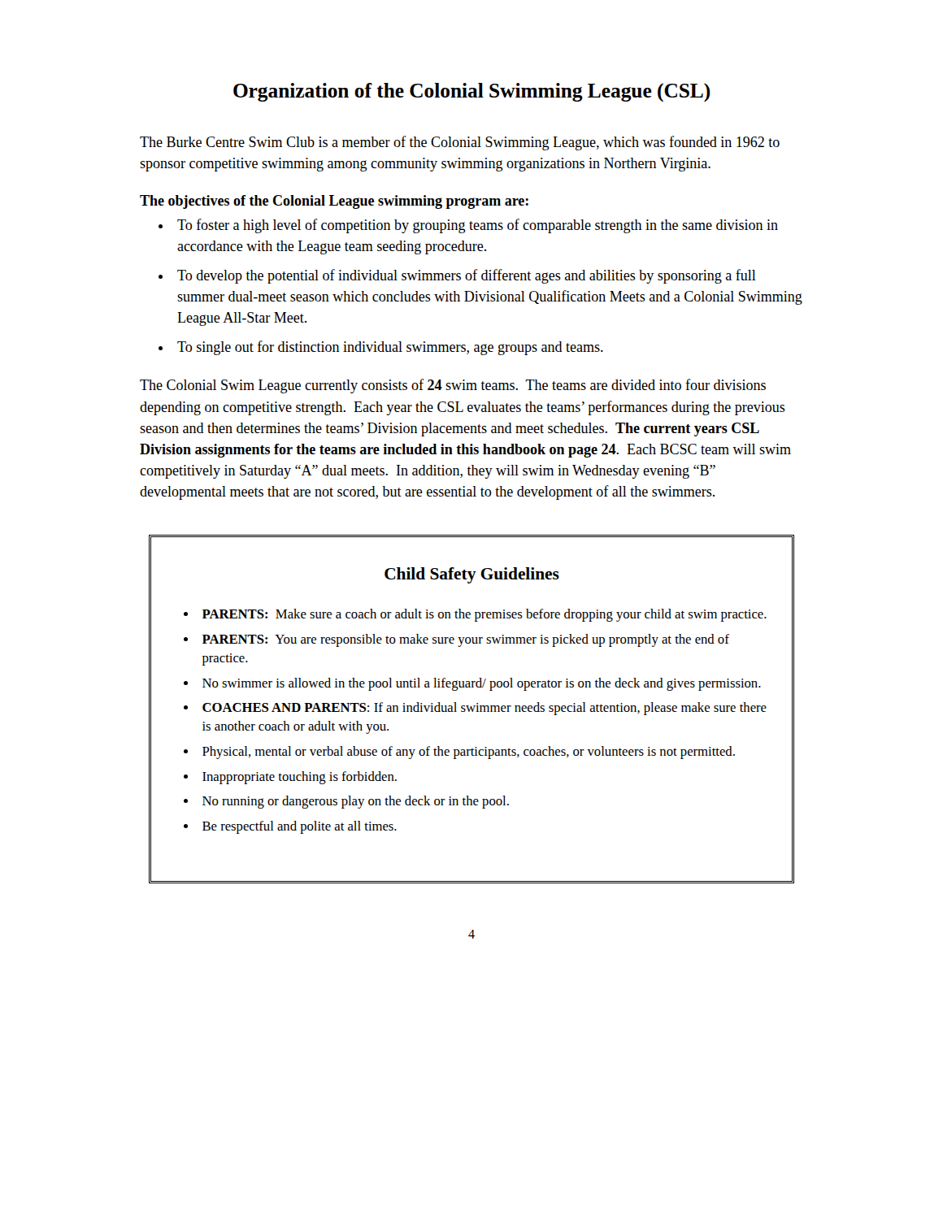Organization of the Colonial Swimming League (CSL)
The Burke Centre Swim Club is a member of the Colonial Swimming League, which was founded in 1962 to sponsor competitive swimming among community swimming organizations in Northern Virginia.
The objectives of the Colonial League swimming program are:
To foster a high level of competition by grouping teams of comparable strength in the same division in accordance with the League team seeding procedure.
To develop the potential of individual swimmers of different ages and abilities by sponsoring a full summer dual-meet season which concludes with Divisional Qualification Meets and a Colonial Swimming League All-Star Meet.
To single out for distinction individual swimmers, age groups and teams.
The Colonial Swim League currently consists of 24 swim teams. The teams are divided into four divisions depending on competitive strength. Each year the CSL evaluates the teams’ performances during the previous season and then determines the teams’ Division placements and meet schedules. The current years CSL Division assignments for the teams are included in this handbook on page 24. Each BCSC team will swim competitively in Saturday “A” dual meets. In addition, they will swim in Wednesday evening “B” developmental meets that are not scored, but are essential to the development of all the swimmers.
Child Safety Guidelines
PARENTS: Make sure a coach or adult is on the premises before dropping your child at swim practice.
PARENTS: You are responsible to make sure your swimmer is picked up promptly at the end of practice.
No swimmer is allowed in the pool until a lifeguard/ pool operator is on the deck and gives permission.
COACHES AND PARENTS: If an individual swimmer needs special attention, please make sure there is another coach or adult with you.
Physical, mental or verbal abuse of any of the participants, coaches, or volunteers is not permitted.
Inappropriate touching is forbidden.
No running or dangerous play on the deck or in the pool.
Be respectful and polite at all times.
4